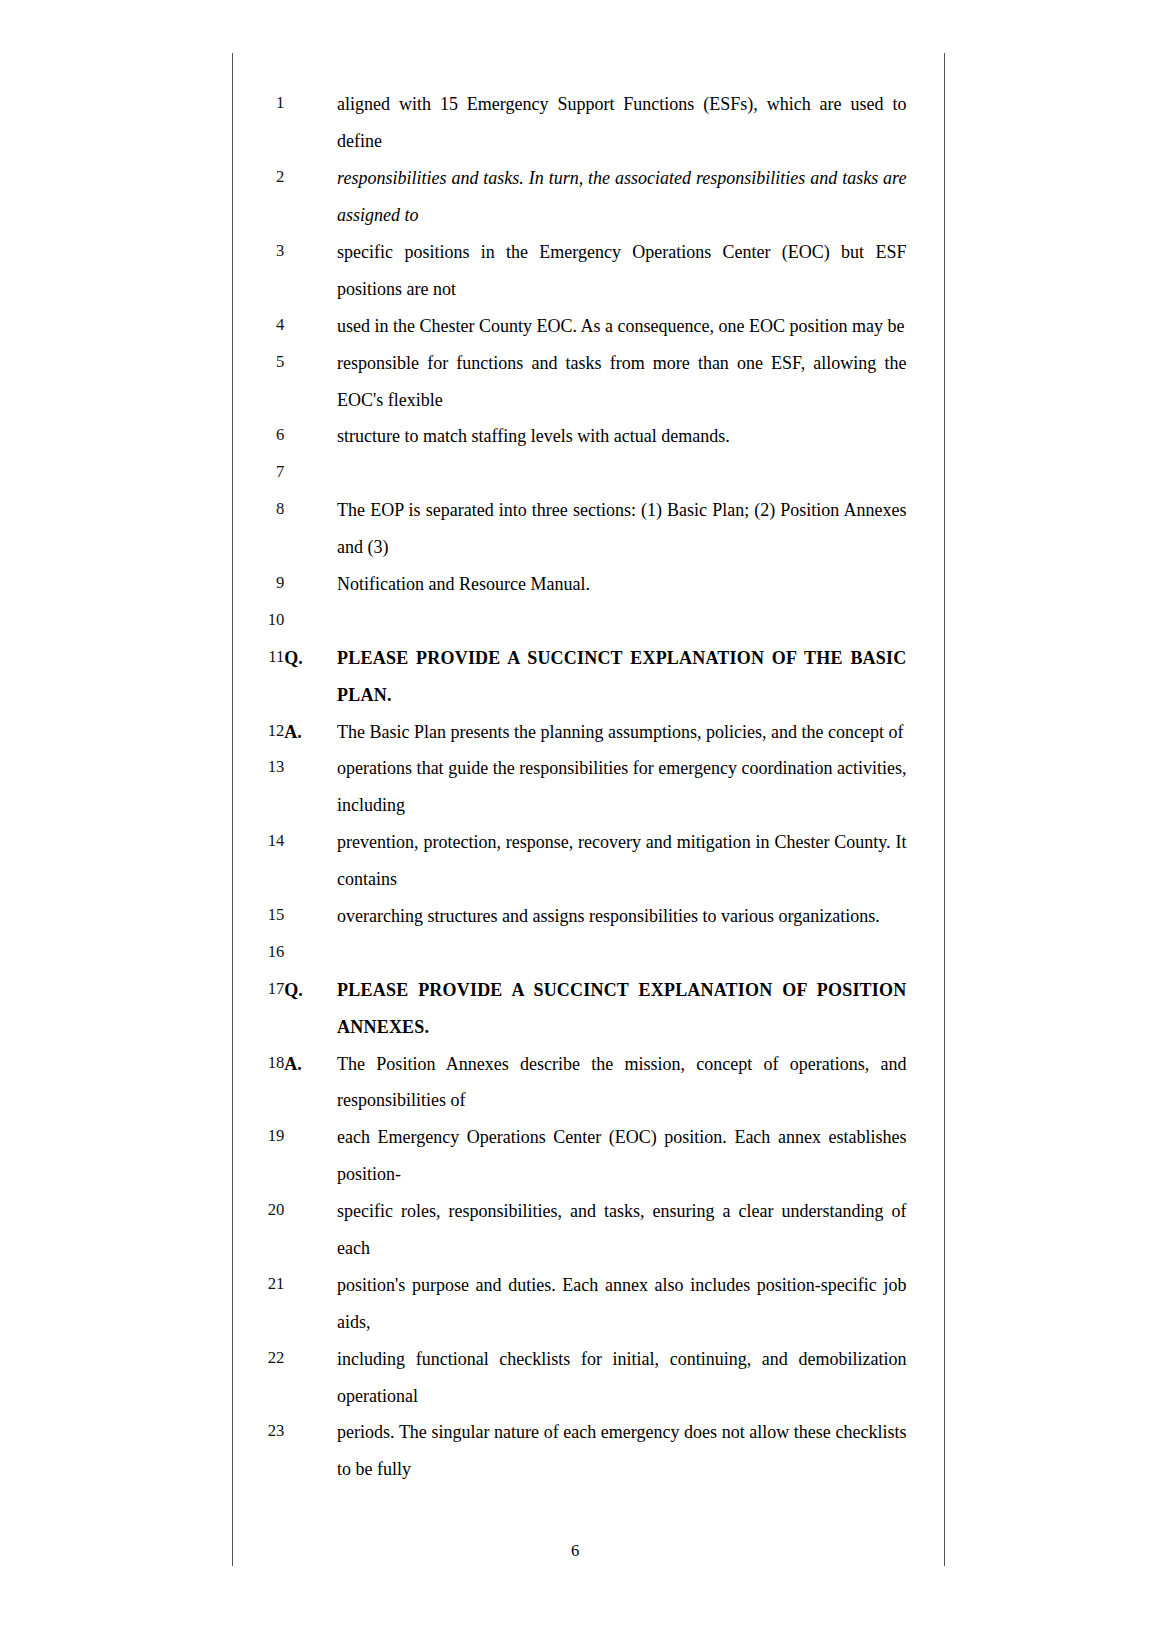| 1 | | aligned with 15 Emergency Support Functions (ESFs), which are used to define |
| 2 | | responsibilities and tasks. In turn, the associated responsibilities and tasks are assigned to |
| 3 | | specific positions in the Emergency Operations Center (EOC) but ESF positions are not |
| 4 | | used in the Chester County EOC. As a consequence, one EOC position may be |
| 5 | | responsible for functions and tasks from more than one ESF, allowing the EOC's flexible |
| 6 | | structure to match staffing levels with actual demands. |
| 7 | | |
| 8 | | The EOP is separated into three sections: (1) Basic Plan; (2) Position Annexes and (3) |
| 9 | | Notification and Resource Manual. |
| 10 | | |
| 11 | Q. | PLEASE PROVIDE A SUCCINCT EXPLANATION OF THE BASIC PLAN. |
| 12 | A. | The Basic Plan presents the planning assumptions, policies, and the concept of |
| 13 | | operations that guide the responsibilities for emergency coordination activities, including |
| 14 | | prevention, protection, response, recovery and mitigation in Chester County. It contains |
| 15 | | overarching structures and assigns responsibilities to various organizations. |
| 16 | | |
| 17 | Q. | PLEASE PROVIDE A SUCCINCT EXPLANATION OF POSITION ANNEXES. |
| 18 | A. | The Position Annexes describe the mission, concept of operations, and responsibilities of |
| 19 | | each Emergency Operations Center (EOC) position. Each annex establishes position- |
| 20 | | specific roles, responsibilities, and tasks, ensuring a clear understanding of each |
| 21 | | position's purpose and duties. Each annex also includes position-specific job aids, |
| 22 | | including functional checklists for initial, continuing, and demobilization operational |
| 23 | | periods. The singular nature of each emergency does not allow these checklists to be fully |
6